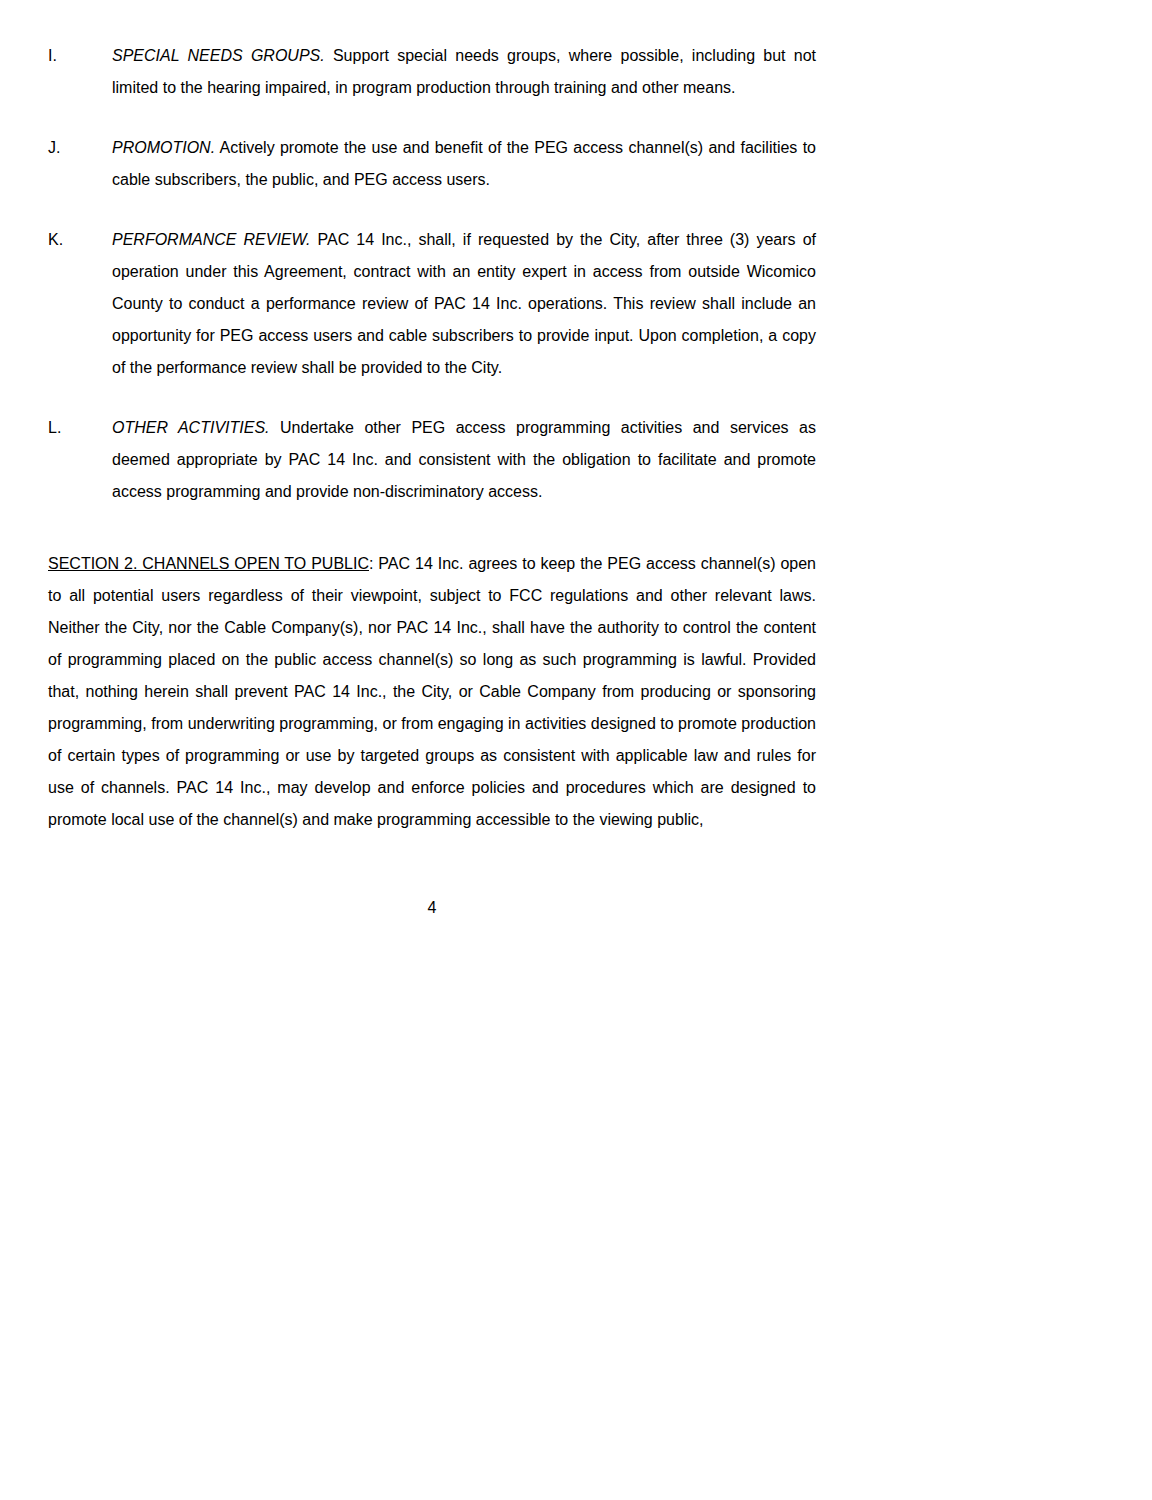I. SPECIAL NEEDS GROUPS. Support special needs groups, where possible, including but not limited to the hearing impaired, in program production through training and other means.
J. PROMOTION. Actively promote the use and benefit of the PEG access channel(s) and facilities to cable subscribers, the public, and PEG access users.
K. PERFORMANCE REVIEW. PAC 14 Inc., shall, if requested by the City, after three (3) years of operation under this Agreement, contract with an entity expert in access from outside Wicomico County to conduct a performance review of PAC 14 Inc. operations. This review shall include an opportunity for PEG access users and cable subscribers to provide input. Upon completion, a copy of the performance review shall be provided to the City.
L. OTHER ACTIVITIES. Undertake other PEG access programming activities and services as deemed appropriate by PAC 14 Inc. and consistent with the obligation to facilitate and promote access programming and provide non-discriminatory access.
SECTION 2. CHANNELS OPEN TO PUBLIC: PAC 14 Inc. agrees to keep the PEG access channel(s) open to all potential users regardless of their viewpoint, subject to FCC regulations and other relevant laws. Neither the City, nor the Cable Company(s), nor PAC 14 Inc., shall have the authority to control the content of programming placed on the public access channel(s) so long as such programming is lawful. Provided that, nothing herein shall prevent PAC 14 Inc., the City, or Cable Company from producing or sponsoring programming, from underwriting programming, or from engaging in activities designed to promote production of certain types of programming or use by targeted groups as consistent with applicable law and rules for use of channels. PAC 14 Inc., may develop and enforce policies and procedures which are designed to promote local use of the channel(s) and make programming accessible to the viewing public,
4